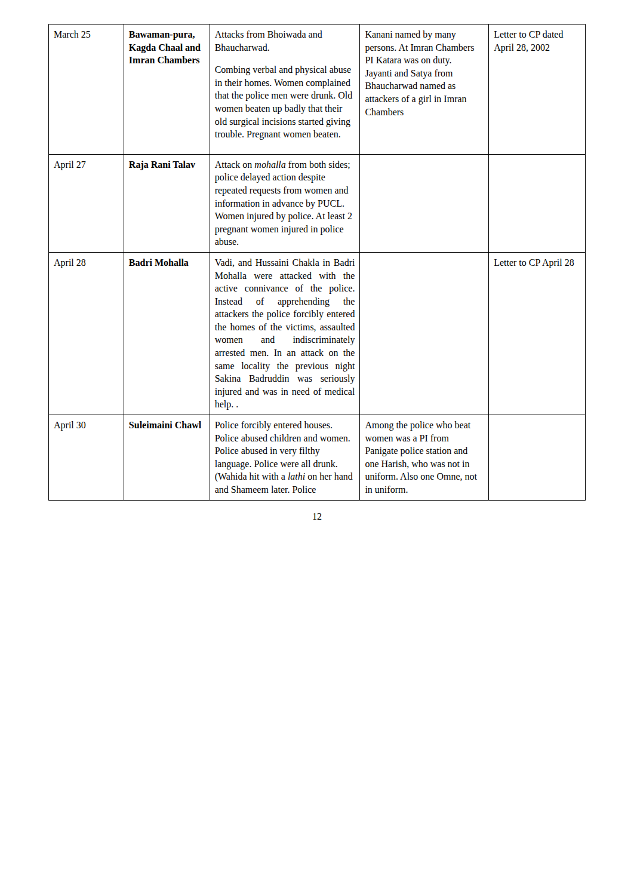| March 25 | Bawaman-pura, Kagda Chaal and Imran Chambers | Attacks from Bhoiwada and Bhaucharwad. Combing verbal and physical abuse in their homes. Women complained that the police men were drunk. Old women beaten up badly that their old surgical incisions started giving trouble. Pregnant women beaten. | Kanani named by many persons. At Imran Chambers PI Katara was on duty. Jayanti and Satya from Bhaucharwad named as attackers of a girl in Imran Chambers | Letter to CP dated April 28, 2002 |
| April 27 | Raja Rani Talav | Attack on mohalla from both sides; police delayed action despite repeated requests from women and information in advance by PUCL. Women injured by police. At least 2 pregnant women injured in police abuse. | | |
| April 28 | Badri Mohalla | Vadi, and Hussaini Chakla in Badri Mohalla were attacked with the active connivance of the police. Instead of apprehending the attackers the police forcibly entered the homes of the victims, assaulted women and indiscriminately arrested men. In an attack on the same locality the previous night Sakina Badruddin was seriously injured and was in need of medical help. . | | Letter to CP April 28 |
| April 30 | Suleimaini Chawl | Police forcibly entered houses. Police abused children and women. Police abused in very filthy language. Police were all drunk. (Wahida hit with a lathi on her hand and Shameem later. Police | Among the police who beat women was a PI from Panigate police station and one Harish, who was not in uniform. Also one Omne, not in uniform. | |
12